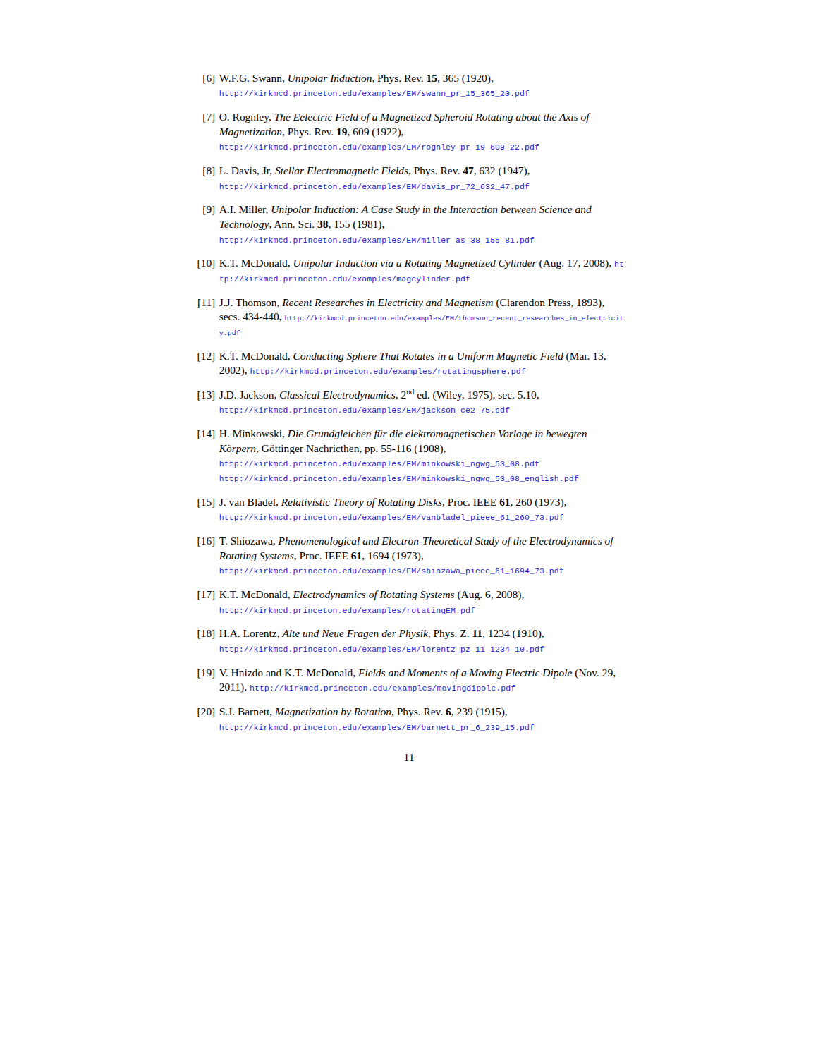[6] W.F.G. Swann, Unipolar Induction, Phys. Rev. 15, 365 (1920),
http://kirkmcd.princeton.edu/examples/EM/swann_pr_15_365_20.pdf
[7] O. Rognley, The Eelectric Field of a Magnetized Spheroid Rotating about the Axis of Magnetization, Phys. Rev. 19, 609 (1922),
http://kirkmcd.princeton.edu/examples/EM/rognley_pr_19_609_22.pdf
[8] L. Davis, Jr, Stellar Electromagnetic Fields, Phys. Rev. 47, 632 (1947),
http://kirkmcd.princeton.edu/examples/EM/davis_pr_72_632_47.pdf
[9] A.I. Miller, Unipolar Induction: A Case Study in the Interaction between Science and Technology, Ann. Sci. 38, 155 (1981),
http://kirkmcd.princeton.edu/examples/EM/miller_as_38_155_81.pdf
[10] K.T. McDonald, Unipolar Induction via a Rotating Magnetized Cylinder (Aug. 17, 2008), http://kirkmcd.princeton.edu/examples/magcylinder.pdf
[11] J.J. Thomson, Recent Researches in Electricity and Magnetism (Clarendon Press, 1893), secs. 434-440, http://kirkmcd.princeton.edu/examples/EM/thomson_recent_researches_in_electricity.pdf
[12] K.T. McDonald, Conducting Sphere That Rotates in a Uniform Magnetic Field (Mar. 13, 2002), http://kirkmcd.princeton.edu/examples/rotatingsphere.pdf
[13] J.D. Jackson, Classical Electrodynamics, 2nd ed. (Wiley, 1975), sec. 5.10,
http://kirkmcd.princeton.edu/examples/EM/jackson_ce2_75.pdf
[14] H. Minkowski, Die Grundgleichen für die elektromagnetischen Vorlage in bewegten Körpern, Göttinger Nachricthen, pp. 55-116 (1908),
http://kirkmcd.princeton.edu/examples/EM/minkowski_ngwg_53_08.pdf
http://kirkmcd.princeton.edu/examples/EM/minkowski_ngwg_53_08_english.pdf
[15] J. van Bladel, Relativistic Theory of Rotating Disks, Proc. IEEE 61, 260 (1973),
http://kirkmcd.princeton.edu/examples/EM/vanbladel_pieee_61_260_73.pdf
[16] T. Shiozawa, Phenomenological and Electron-Theoretical Study of the Electrodynamics of Rotating Systems, Proc. IEEE 61, 1694 (1973),
http://kirkmcd.princeton.edu/examples/EM/shiozawa_pieee_61_1694_73.pdf
[17] K.T. McDonald, Electrodynamics of Rotating Systems (Aug. 6, 2008),
http://kirkmcd.princeton.edu/examples/rotatingEM.pdf
[18] H.A. Lorentz, Alte und Neue Fragen der Physik, Phys. Z. 11, 1234 (1910),
http://kirkmcd.princeton.edu/examples/EM/lorentz_pz_11_1234_10.pdf
[19] V. Hnizdo and K.T. McDonald, Fields and Moments of a Moving Electric Dipole (Nov. 29, 2011), http://kirkmcd.princeton.edu/examples/movingdipole.pdf
[20] S.J. Barnett, Magnetization by Rotation, Phys. Rev. 6, 239 (1915),
http://kirkmcd.princeton.edu/examples/EM/barnett_pr_6_239_15.pdf
11